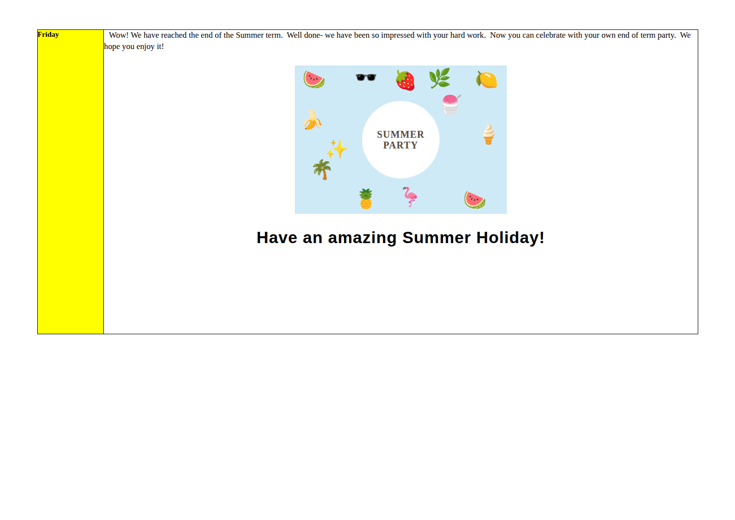| Friday | Wow! We have reached the end of the Summer term. Well done- we have been so impressed with your hard work. Now you can celebrate with your own end of term party. We hope you enjoy it! 🍉 🕶️ 🍓 🌿 🍋 🍌 🍦 🌴 🍍 🦩 🍉 ✨ 🍧 SUMMER PARTY Have an amazing Summer Holiday! |